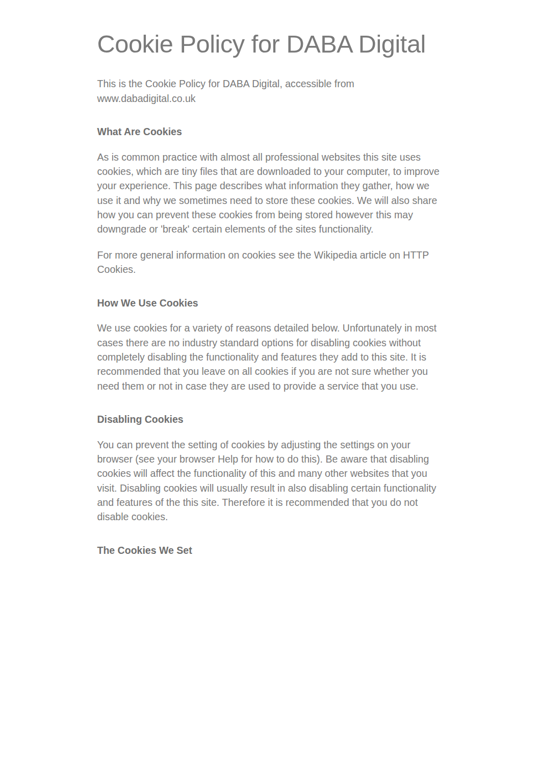Cookie Policy for DABA Digital
This is the Cookie Policy for DABA Digital, accessible from www.dabadigital.co.uk
What Are Cookies
As is common practice with almost all professional websites this site uses cookies, which are tiny files that are downloaded to your computer, to improve your experience. This page describes what information they gather, how we use it and why we sometimes need to store these cookies. We will also share how you can prevent these cookies from being stored however this may downgrade or 'break' certain elements of the sites functionality.
For more general information on cookies see the Wikipedia article on HTTP Cookies.
How We Use Cookies
We use cookies for a variety of reasons detailed below. Unfortunately in most cases there are no industry standard options for disabling cookies without completely disabling the functionality and features they add to this site. It is recommended that you leave on all cookies if you are not sure whether you need them or not in case they are used to provide a service that you use.
Disabling Cookies
You can prevent the setting of cookies by adjusting the settings on your browser (see your browser Help for how to do this). Be aware that disabling cookies will affect the functionality of this and many other websites that you visit. Disabling cookies will usually result in also disabling certain functionality and features of the this site. Therefore it is recommended that you do not disable cookies.
The Cookies We Set